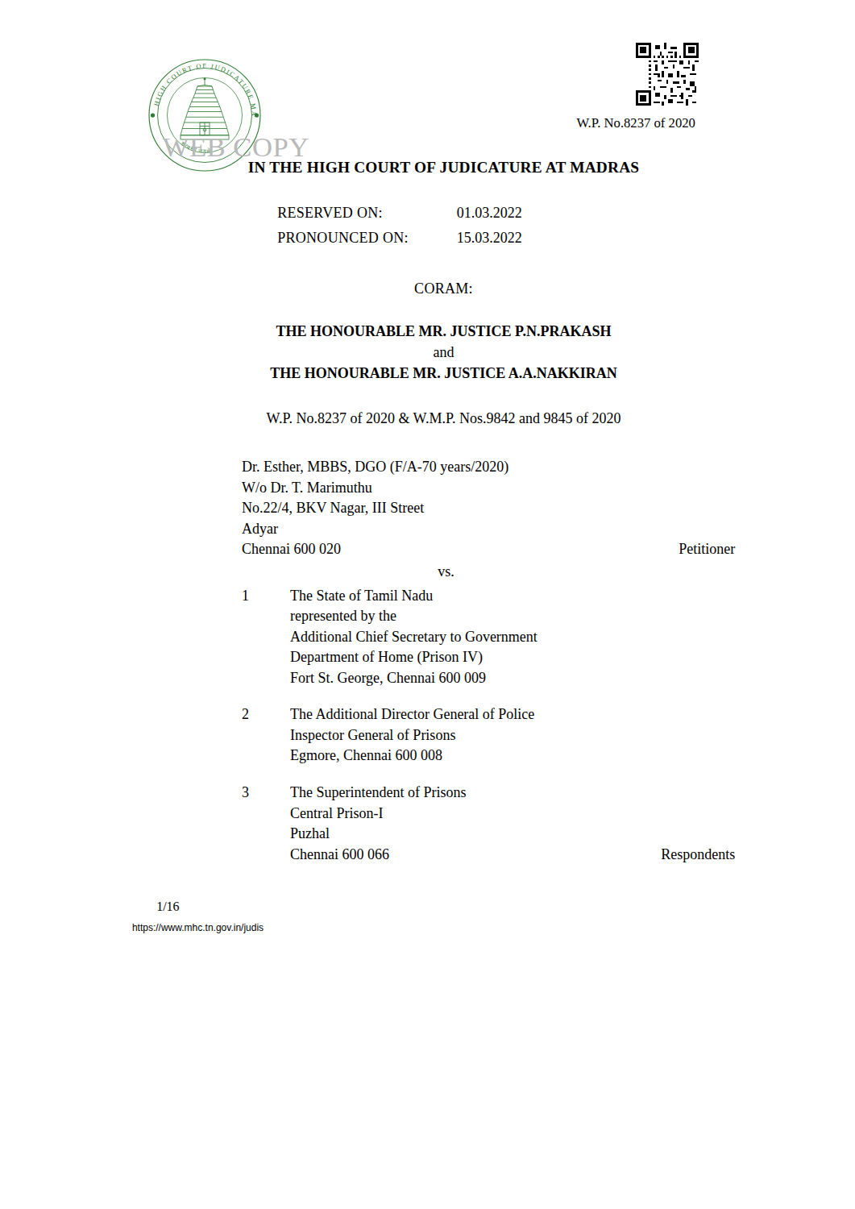HIGH COURT OF JUDICATURE MADRAS सत्यमेव जयते
W.P. No.8237 of 2020
WEB COPY
IN THE HIGH COURT OF JUDICATURE AT MADRAS
| RESERVED ON: | 01.03.2022 |
| PRONOUNCED ON: | 15.03.2022 |
CORAM:
THE HONOURABLE MR. JUSTICE P.N.PRAKASH
and
THE HONOURABLE MR. JUSTICE A.A.NAKKIRAN
W.P. No.8237 of 2020 & W.M.P. Nos.9842 and 9845 of 2020
Dr. Esther, MBBS, DGO (F/A-70 years/2020)
W/o Dr. T. Marimuthu
No.22/4, BKV Nagar, III Street
Adyar
Chennai 600 020 Petitioner
vs.
1
The State of Tamil Nadu
represented by the
Additional Chief Secretary to Government
Department of Home (Prison IV)
Fort St. George, Chennai 600 009
2
The Additional Director General of Police
Inspector General of Prisons
Egmore, Chennai 600 008
3
The Superintendent of Prisons
Central Prison-I
Puzhal
Chennai 600 066
Respondents
1/16
https://www.mhc.tn.gov.in/judis